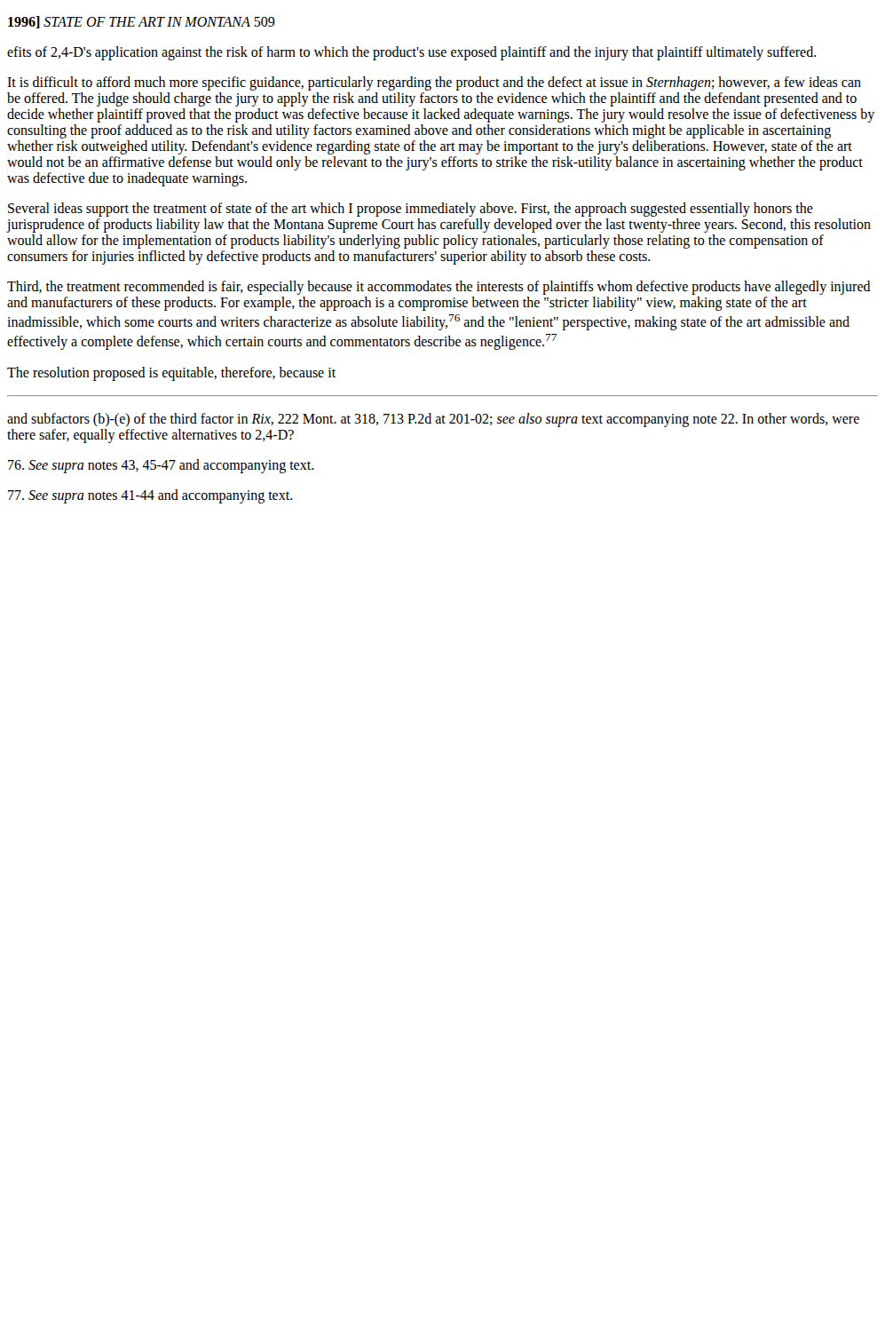1996] STATE OF THE ART IN MONTANA 509
efits of 2,4-D's application against the risk of harm to which the product's use exposed plaintiff and the injury that plaintiff ultimately suffered.
It is difficult to afford much more specific guidance, particularly regarding the product and the defect at issue in Sternhagen; however, a few ideas can be offered. The judge should charge the jury to apply the risk and utility factors to the evidence which the plaintiff and the defendant presented and to decide whether plaintiff proved that the product was defective because it lacked adequate warnings. The jury would resolve the issue of defectiveness by consulting the proof adduced as to the risk and utility factors examined above and other considerations which might be applicable in ascertaining whether risk outweighed utility. Defendant's evidence regarding state of the art may be important to the jury's deliberations. However, state of the art would not be an affirmative defense but would only be relevant to the jury's efforts to strike the risk-utility balance in ascertaining whether the product was defective due to inadequate warnings.
Several ideas support the treatment of state of the art which I propose immediately above. First, the approach suggested essentially honors the jurisprudence of products liability law that the Montana Supreme Court has carefully developed over the last twenty-three years. Second, this resolution would allow for the implementation of products liability's underlying public policy rationales, particularly those relating to the compensation of consumers for injuries inflicted by defective products and to manufacturers' superior ability to absorb these costs.
Third, the treatment recommended is fair, especially because it accommodates the interests of plaintiffs whom defective products have allegedly injured and manufacturers of these products. For example, the approach is a compromise between the "stricter liability" view, making state of the art inadmissible, which some courts and writers characterize as absolute liability,76 and the "lenient" perspective, making state of the art admissible and effectively a complete defense, which certain courts and commentators describe as negligence.77
The resolution proposed is equitable, therefore, because it
and subfactors (b)-(e) of the third factor in Rix, 222 Mont. at 318, 713 P.2d at 201-02; see also supra text accompanying note 22. In other words, were there safer, equally effective alternatives to 2,4-D?
76. See supra notes 43, 45-47 and accompanying text.
77. See supra notes 41-44 and accompanying text.